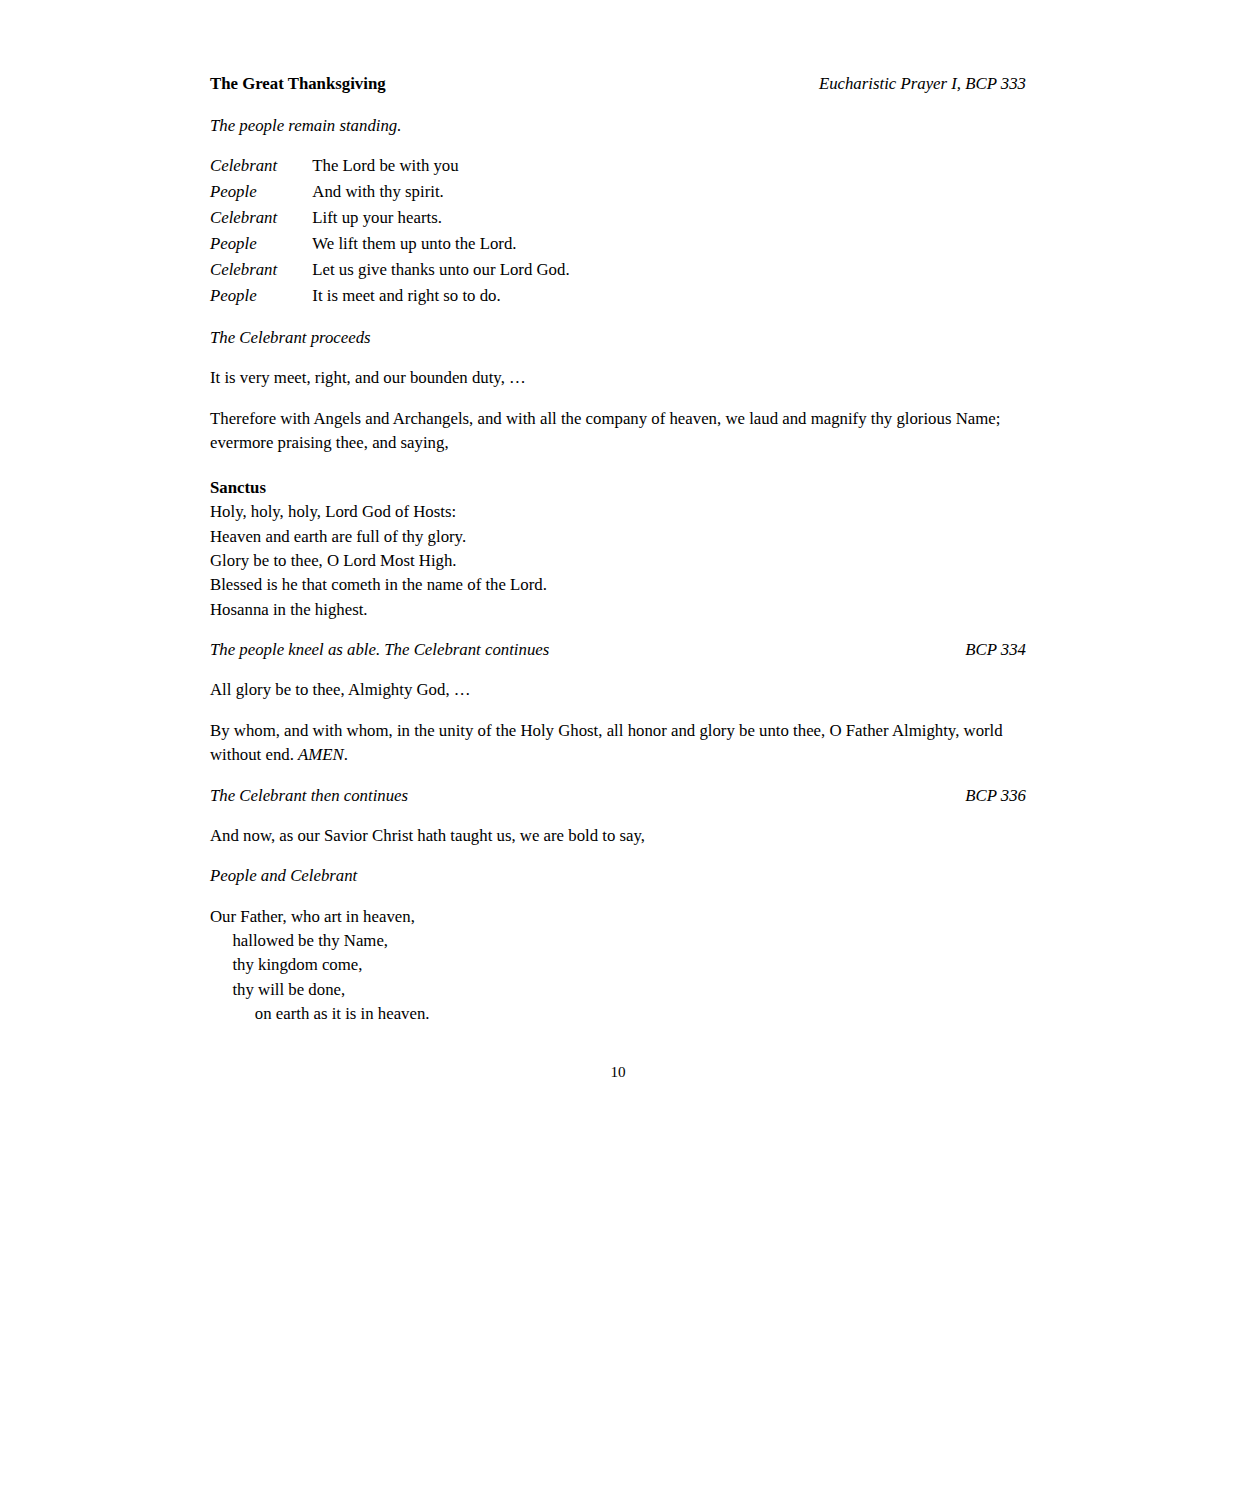The Great Thanksgiving
Eucharistic Prayer I, BCP 333
The people remain standing.
| Celebrant | The Lord be with you |
| People | And with thy spirit. |
| Celebrant | Lift up your hearts. |
| People | We lift them up unto the Lord. |
| Celebrant | Let us give thanks unto our Lord God. |
| People | It is meet and right so to do. |
The Celebrant proceeds
It is very meet, right, and our bounden duty, …
Therefore with Angels and Archangels, and with all the company of heaven, we laud and magnify thy glorious Name; evermore praising thee, and saying,
Sanctus
Holy, holy, holy, Lord God of Hosts:
Heaven and earth are full of thy glory.
Glory be to thee, O Lord Most High.
Blessed is he that cometh in the name of the Lord.
Hosanna in the highest.
The people kneel as able. The Celebrant continues BCP 334
All glory be to thee, Almighty God, …
By whom, and with whom, in the unity of the Holy Ghost, all honor and glory be unto thee, O Father Almighty, world without end. AMEN.
The Celebrant then continues BCP 336
And now, as our Savior Christ hath taught us, we are bold to say,
People and Celebrant
Our Father, who art in heaven,
hallowed be thy Name,
thy kingdom come,
thy will be done,
on earth as it is in heaven.
10